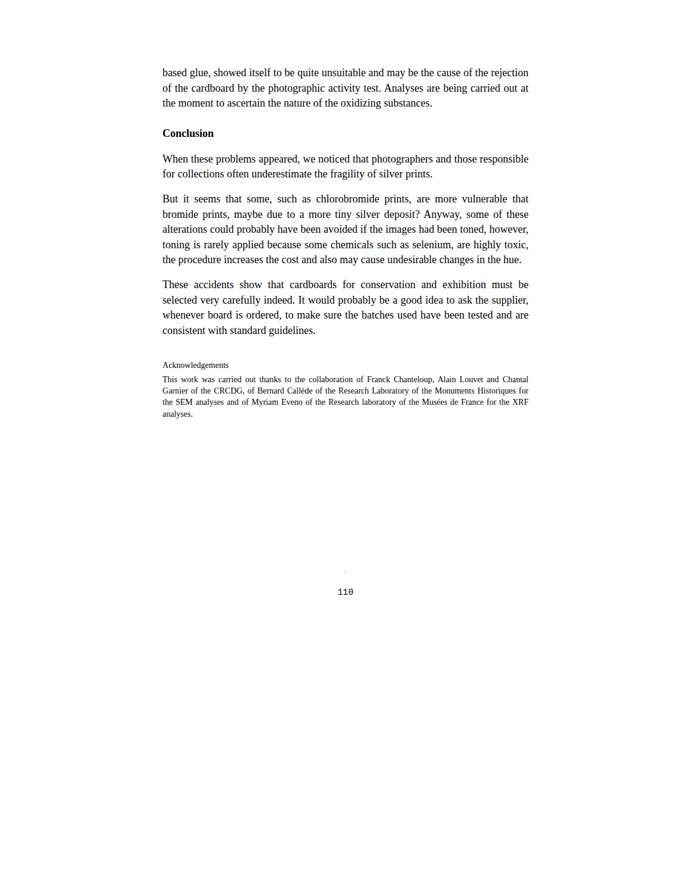based glue, showed itself to be quite unsuitable and may be the cause of the rejection of the cardboard by the photographic activity test. Analyses are being carried out at the moment to ascertain the nature of the oxidizing substances.
Conclusion
When these problems appeared, we noticed that photographers and those responsible for collections often underestimate the fragility of silver prints.
But it seems that some, such as chlorobromide prints, are more vulnerable that bromide prints, maybe due to a more tiny silver deposit? Anyway, some of these alterations could probably have been avoided if the images had been toned, however, toning is rarely applied because some chemicals such as selenium, are highly toxic, the procedure increases the cost and also may cause undesirable changes in the hue.
These accidents show that cardboards for conservation and exhibition must be selected very carefully indeed. It would probably be a good idea to ask the supplier, whenever board is ordered, to make sure the batches used have been tested and are consistent with standard guidelines.
Acknowledgements
This work was carried out thanks to the collaboration of Franck Chanteloup, Alain Louvet and Chantal Garnier of the CRCDG, of Bernard Callède of the Research Laboratory of the Monuments Historiques for the SEM analyses and of Myriam Eveno of the Research laboratory of the Musées de France for the XRF analyses.
.
110